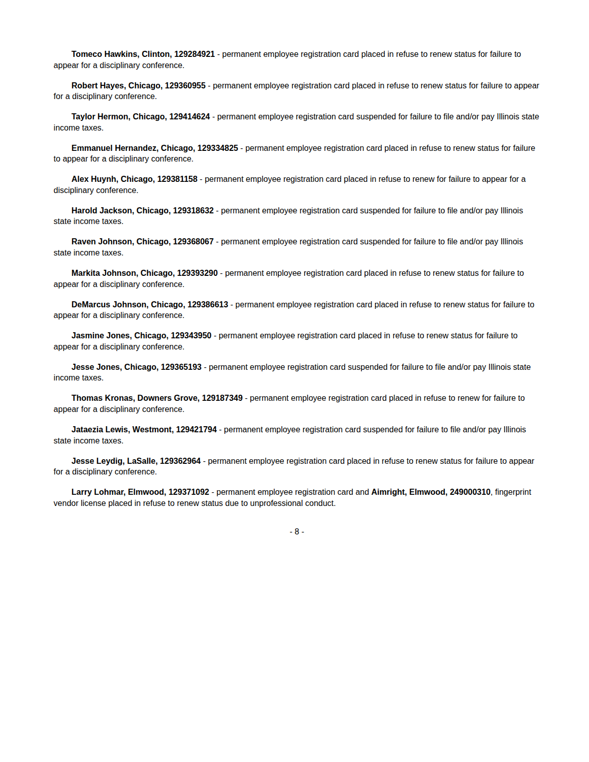Tomeco Hawkins, Clinton, 129284921 - permanent employee registration card placed in refuse to renew status for failure to appear for a disciplinary conference.
Robert Hayes, Chicago, 129360955 - permanent employee registration card placed in refuse to renew status for failure to appear for a disciplinary conference.
Taylor Hermon, Chicago, 129414624 - permanent employee registration card suspended for failure to file and/or pay Illinois state income taxes.
Emmanuel Hernandez, Chicago, 129334825 - permanent employee registration card placed in refuse to renew status for failure to appear for a disciplinary conference.
Alex Huynh, Chicago, 129381158 - permanent employee registration card placed in refuse to renew for failure to appear for a disciplinary conference.
Harold Jackson, Chicago, 129318632 - permanent employee registration card suspended for failure to file and/or pay Illinois state income taxes.
Raven Johnson, Chicago, 129368067 - permanent employee registration card suspended for failure to file and/or pay Illinois state income taxes.
Markita Johnson, Chicago, 129393290 - permanent employee registration card placed in refuse to renew status for failure to appear for a disciplinary conference.
DeMarcus Johnson, Chicago, 129386613 - permanent employee registration card placed in refuse to renew status for failure to appear for a disciplinary conference.
Jasmine Jones, Chicago, 129343950 - permanent employee registration card placed in refuse to renew status for failure to appear for a disciplinary conference.
Jesse Jones, Chicago, 129365193 - permanent employee registration card suspended for failure to file and/or pay Illinois state income taxes.
Thomas Kronas, Downers Grove, 129187349 - permanent employee registration card placed in refuse to renew for failure to appear for a disciplinary conference.
Jataezia Lewis, Westmont, 129421794 - permanent employee registration card suspended for failure to file and/or pay Illinois state income taxes.
Jesse Leydig, LaSalle, 129362964 - permanent employee registration card placed in refuse to renew status for failure to appear for a disciplinary conference.
Larry Lohmar, Elmwood, 129371092 - permanent employee registration card and Aimright, Elmwood, 249000310, fingerprint vendor license placed in refuse to renew status due to unprofessional conduct.
- 8 -